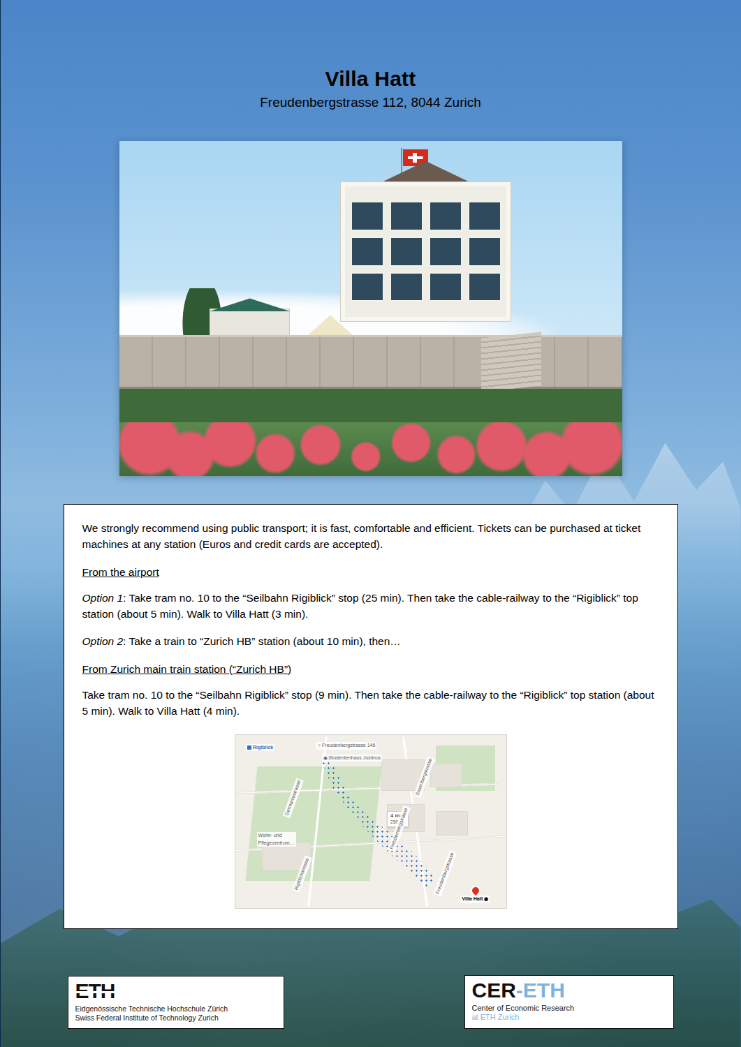Villa Hatt
Freudenbergstrasse 112, 8044 Zurich
We strongly recommend using public transport; it is fast, comfortable and efficient. Tickets can be purchased at ticket machines at any station (Euros and credit cards are accepted).
From the airport
Option 1: Take tram no. 10 to the “Seilbahn Rigiblick” stop (25 min). Then take the cable-railway to the “Rigiblick” top station (about 5 min). Walk to Villa Hatt (3 min).
Option 2: Take a train to “Zurich HB” station (about 10 min), then…
From Zurich main train station (“Zurich HB”)
Take tram no. 10 to the “Seilbahn Rigiblick” stop (9 min). Then take the cable-railway to the “Rigiblick” top station (about 5 min). Walk to Villa Hatt (4 min).
Rigiblick
○ Freudenbergstrasse 146
◉ Studentenhaus Justinus
Wohn- und
Pflegezentrum…
4 min250 m
Susenbergstrasse
Freudenbergstrasse
Germaniastrasse
Rigiblickstrasse
Freudenbergstrasse
Villa Hatt ◉
ETH
Eidgenössische Technische Hochschule Zürich
Swiss Federal Institute of Technology Zurich
CER-ETH
Center of Economic Research
at ETH Zurich